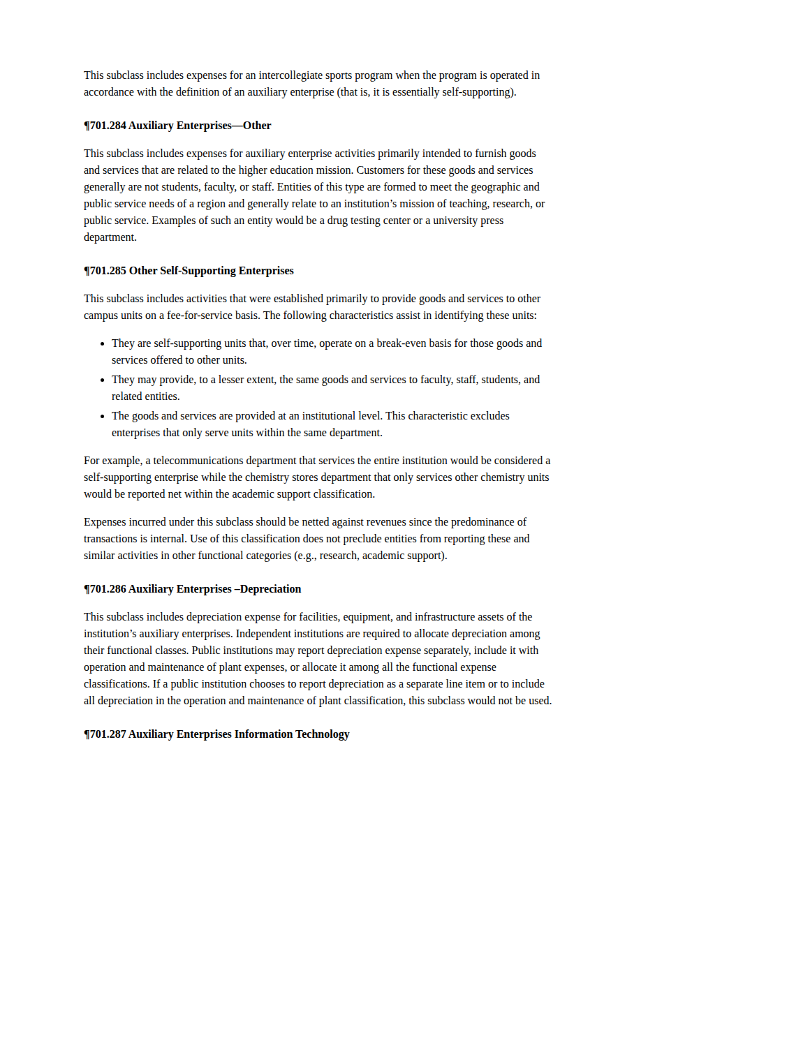This subclass includes expenses for an intercollegiate sports program when the program is operated in accordance with the definition of an auxiliary enterprise (that is, it is essentially self-supporting).
¶701.284 Auxiliary Enterprises—Other
This subclass includes expenses for auxiliary enterprise activities primarily intended to furnish goods and services that are related to the higher education mission. Customers for these goods and services generally are not students, faculty, or staff. Entities of this type are formed to meet the geographic and public service needs of a region and generally relate to an institution’s mission of teaching, research, or public service. Examples of such an entity would be a drug testing center or a university press department.
¶701.285 Other Self-Supporting Enterprises
This subclass includes activities that were established primarily to provide goods and services to other campus units on a fee-for-service basis. The following characteristics assist in identifying these units:
They are self-supporting units that, over time, operate on a break-even basis for those goods and services offered to other units.
They may provide, to a lesser extent, the same goods and services to faculty, staff, students, and related entities.
The goods and services are provided at an institutional level. This characteristic excludes enterprises that only serve units within the same department.
For example, a telecommunications department that services the entire institution would be considered a self-supporting enterprise while the chemistry stores department that only services other chemistry units would be reported net within the academic support classification.
Expenses incurred under this subclass should be netted against revenues since the predominance of transactions is internal. Use of this classification does not preclude entities from reporting these and similar activities in other functional categories (e.g., research, academic support).
¶701.286 Auxiliary Enterprises –Depreciation
This subclass includes depreciation expense for facilities, equipment, and infrastructure assets of the institution’s auxiliary enterprises. Independent institutions are required to allocate depreciation among their functional classes. Public institutions may report depreciation expense separately, include it with operation and maintenance of plant expenses, or allocate it among all the functional expense classifications. If a public institution chooses to report depreciation as a separate line item or to include all depreciation in the operation and maintenance of plant classification, this subclass would not be used.
¶701.287 Auxiliary Enterprises Information Technology